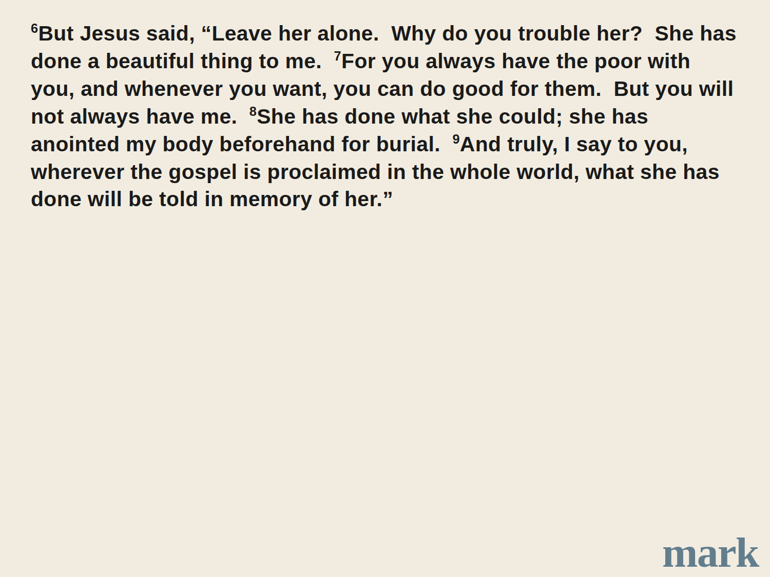6But Jesus said, “Leave her alone. Why do you trouble her? She has done a beautiful thing to me. 7For you always have the poor with you, and whenever you want, you can do good for them. But you will not always have me. 8She has done what she could; she has anointed my body beforehand for burial. 9And truly, I say to you, wherever the gospel is proclaimed in the whole world, what she has done will be told in memory of her.”
mark